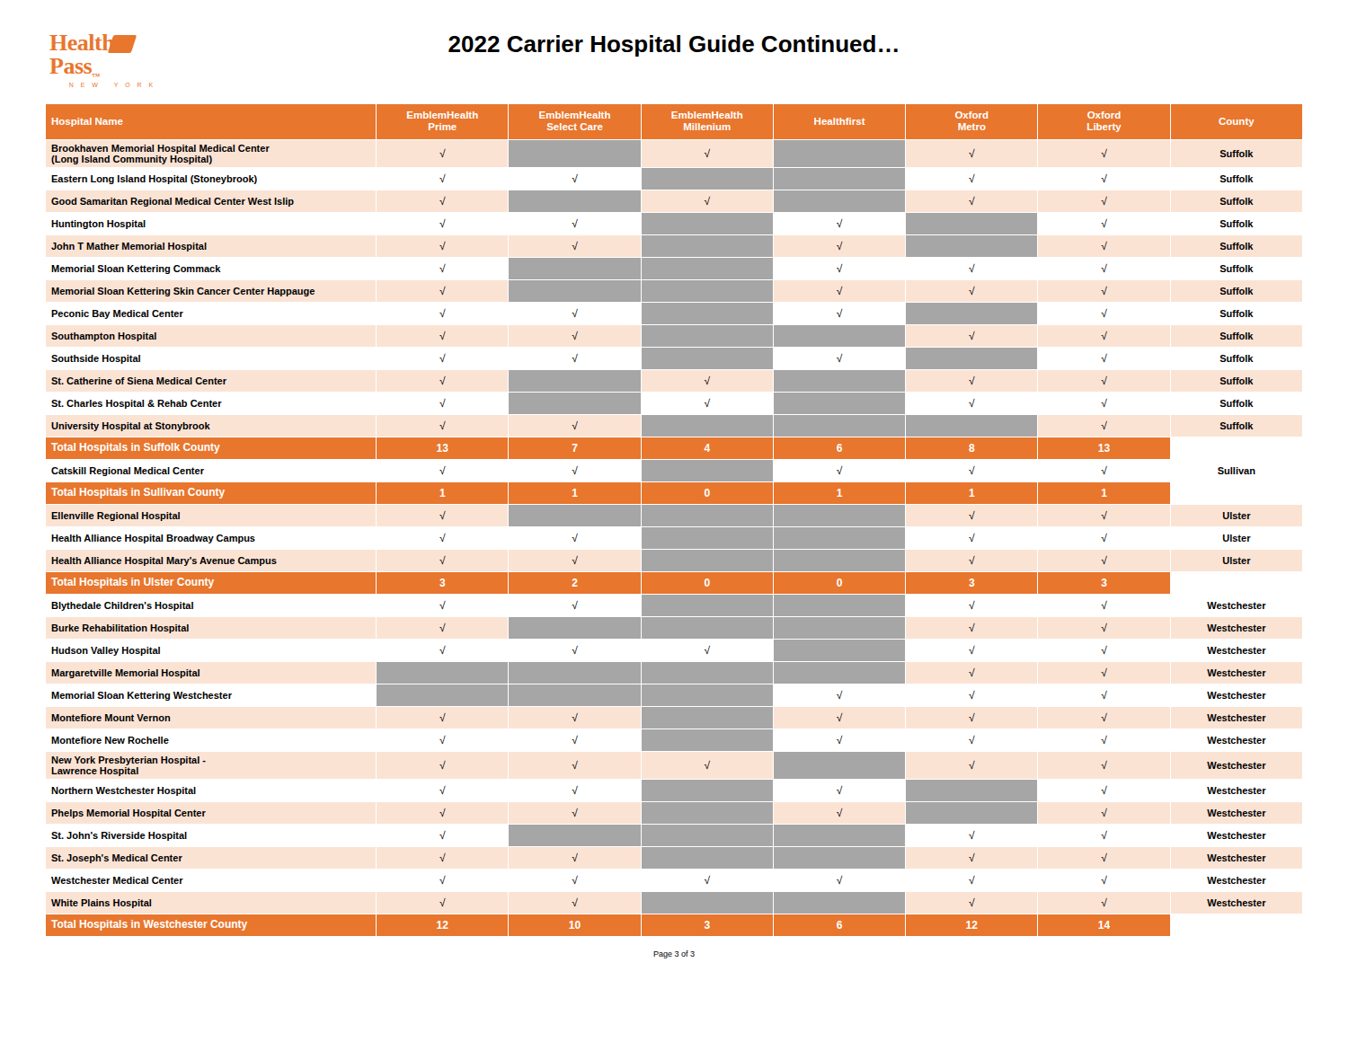Health Pass™
N E W Y O R K
2022 Carrier Hospital Guide Continued…
| Hospital Name | EmblemHealth Prime | EmblemHealth Select Care | EmblemHealth Millenium | Healthfirst | Oxford Metro | Oxford Liberty | County |
| --- | --- | --- | --- | --- | --- | --- | --- |
| Brookhaven Memorial Hospital Medical Center (Long Island Community Hospital) | √ | | √ | | √ | √ | Suffolk |
| Eastern Long Island Hospital (Stoneybrook) | √ | √ | | | √ | √ | Suffolk |
| Good Samaritan Regional Medical Center West Islip | √ | | √ | | √ | √ | Suffolk |
| Huntington Hospital | √ | √ | | √ | | √ | Suffolk |
| John T Mather Memorial Hospital | √ | √ | | √ | | √ | Suffolk |
| Memorial Sloan Kettering Commack | √ | | | √ | √ | √ | Suffolk |
| Memorial Sloan Kettering Skin Cancer Center Happauge | √ | | | √ | √ | √ | Suffolk |
| Peconic Bay Medical Center | √ | √ | | √ | | √ | Suffolk |
| Southampton Hospital | √ | √ | | | √ | √ | Suffolk |
| Southside Hospital | √ | √ | | √ | | √ | Suffolk |
| St. Catherine of Siena Medical Center | √ | | √ | | √ | √ | Suffolk |
| St. Charles Hospital & Rehab Center | √ | | √ | | √ | √ | Suffolk |
| University Hospital at Stonybrook | √ | √ | | | | √ | Suffolk |
| Total Hospitals in Suffolk County | 13 | 7 | 4 | 6 | 8 | 13 | |
| Catskill Regional Medical Center | √ | √ | | √ | √ | √ | Sullivan |
| Total Hospitals in Sullivan County | 1 | 1 | 0 | 1 | 1 | 1 | |
| Ellenville Regional Hospital | √ | | | | √ | √ | Ulster |
| Health Alliance Hospital Broadway Campus | √ | √ | | | √ | √ | Ulster |
| Health Alliance Hospital Mary's Avenue Campus | √ | √ | | | √ | √ | Ulster |
| Total Hospitals in Ulster County | 3 | 2 | 0 | 0 | 3 | 3 | |
| Blythedale Children's Hospital | √ | √ | | | √ | √ | Westchester |
| Burke Rehabilitation Hospital | √ | | | | √ | √ | Westchester |
| Hudson Valley Hospital | √ | √ | √ | | √ | √ | Westchester |
| Margaretville Memorial Hospital | | | | | √ | √ | Westchester |
| Memorial Sloan Kettering Westchester | | | | √ | √ | √ | Westchester |
| Montefiore Mount Vernon | √ | √ | | √ | √ | √ | Westchester |
| Montefiore New Rochelle | √ | √ | | √ | √ | √ | Westchester |
| New York Presbyterian Hospital - Lawrence Hospital | √ | √ | √ | | √ | √ | Westchester |
| Northern Westchester Hospital | √ | √ | | √ | | √ | Westchester |
| Phelps Memorial Hospital Center | √ | √ | | √ | | √ | Westchester |
| St. John's Riverside Hospital | √ | | | | √ | √ | Westchester |
| St. Joseph's Medical Center | √ | √ | | | √ | √ | Westchester |
| Westchester Medical Center | √ | √ | √ | √ | √ | √ | Westchester |
| White Plains Hospital | √ | √ | | | √ | √ | Westchester |
| Total Hospitals in Westchester County | 12 | 10 | 3 | 6 | 12 | 14 | |
Page 3 of 3